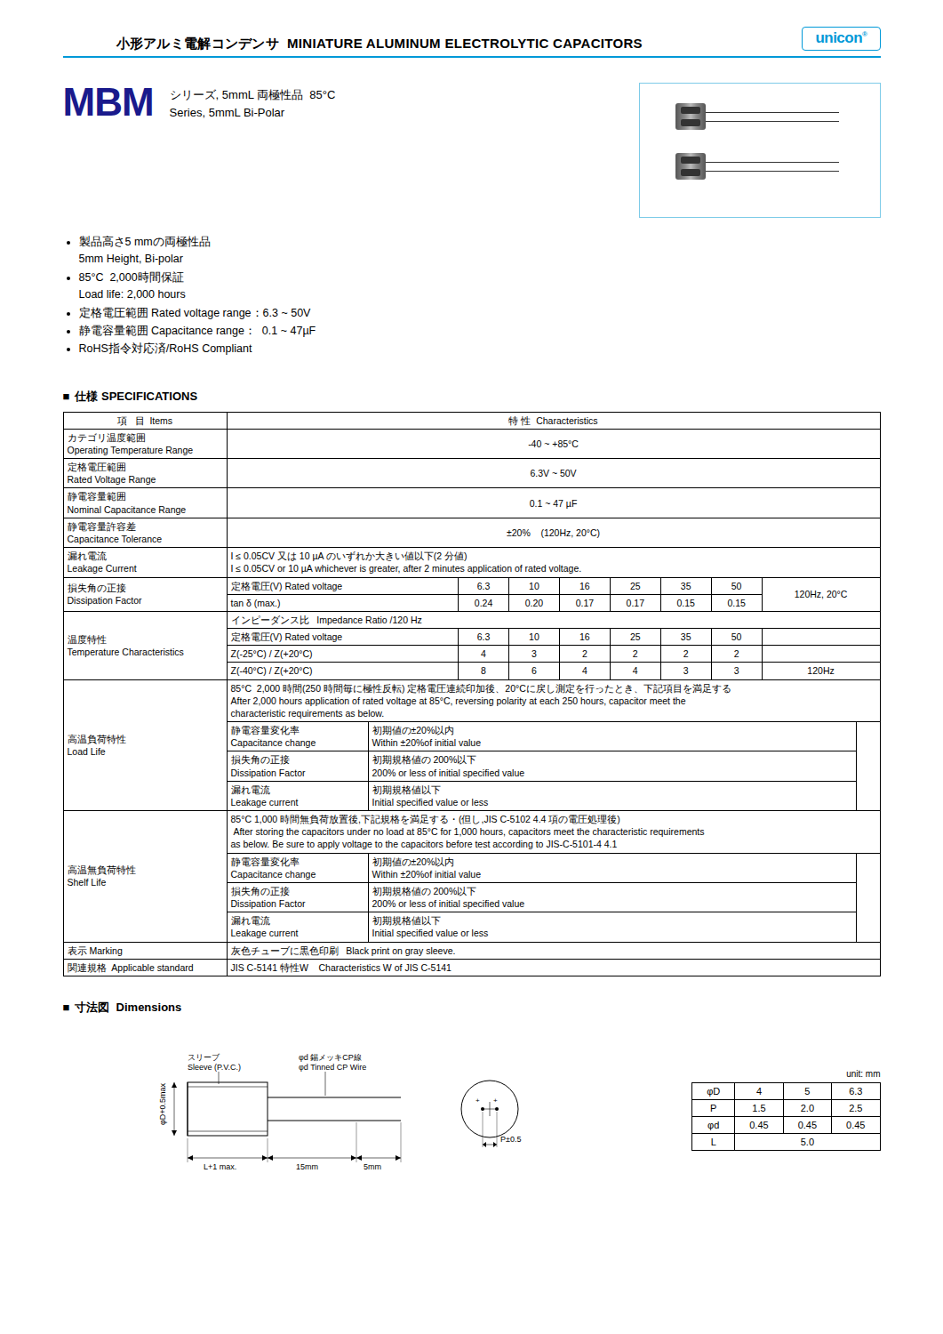小形アルミ電解コンデンサ MINIATURE ALUMINUM ELECTROLYTIC CAPACITORS
unicon®
MBM
シリーズ, 5mmL 両極性品 85°C
Series, 5mmL Bi-Polar
製品高さ5 mmの両極性品
5mm Height, Bi-polar
85°C 2,000時間保証
Load life: 2,000 hours
定格電圧範囲 Rated voltage range：6.3 ~ 50V
静電容量範囲 Capacitance range： 0.1 ~ 47µF
RoHS指令対応済/RoHS Compliant
■仕様 SPECIFICATIONS
| 項 目 Items | 特 性 Characteristics |
| --- | --- |
| カテゴリ温度範囲 Operating Temperature Range | -40 ~ +85°C |
| 定格電圧範囲 Rated Voltage Range | 6.3V ~ 50V |
| 静電容量範囲 Nominal Capacitance Range | 0.1 ~ 47 µF |
| 静電容量許容差 Capacitance Tolerance | ±20% (120Hz, 20°C) |
| 漏れ電流 Leakage Current | I ≤ 0.05CV 又は 10 µA のいずれか大きい値以下(2 分値) I ≤ 0.05CV or 10 µA whichever is greater, after 2 minutes application of rated voltage. |
| 損失角の正接 Dissipation Factor | 定格電圧(V) Rated voltage | 6.3 | 10 | 16 | 25 | 35 | 50 | 120Hz, 20°C |
| tan δ (max.) | 0.24 | 0.20 | 0.17 | 0.17 | 0.15 | 0.15 |
| 温度特性 Temperature Characteristics | インピーダンス比 Impedance Ratio /120 Hz |
| 定格電圧(V) Rated voltage | 6.3 | 10 | 16 | 25 | 35 | 50 | |
| Z(-25°C) / Z(+20°C) | 4 | 3 | 2 | 2 | 2 | 2 | |
| Z(-40°C) / Z(+20°C) | 8 | 6 | 4 | 4 | 3 | 3 | 120Hz |
| 高温負荷特性 Load Life | 85°C 2,000 時間(250 時間毎に極性反転) 定格電圧連続印加後、20°Cに戻し測定を行ったとき、下記項目を満足する After 2,000 hours application of rated voltage at 85°C, reversing polarity at each 250 hours, capacitor meet the characteristic requirements as below. |
| / 静電容量変化率 Capacitance change / 初期値の±20%以内 Within ±20%of initial value / / / 損失角の正接 Dissipation Factor / 初期規格値の 200%以下 200% or less of initial specified value / / / 漏れ電流 Leakage current / 初期規格値以下 Initial specified value or less / / |
| 高温無負荷特性 Shelf Life | 85°C 1,000 時間無負荷放置後,下記規格を満足する・(但し,JIS C-5102 4.4 項の電圧処理後) After storing the capacitors under no load at 85°C for 1,000 hours, capacitors meet the characteristic requirements as below. Be sure to apply voltage to the capacitors before test according to JIS-C-5101-4 4.1 |
| / 静電容量変化率 Capacitance change / 初期値の±20%以内 Within ±20%of initial value / / / 損失角の正接 Dissipation Factor / 初期規格値の 200%以下 200% or less of initial specified value / / / 漏れ電流 Leakage current / 初期規格値以下 Initial specified value or less / / |
| 表示 Marking | 灰色チューブに黒色印刷 Black print on gray sleeve. |
| 関連規格 Applicable standard | JIS C-5141 特性W Characteristics W of JIS C-5141 |
■寸法図 Dimensions
φD+0.5max スリーブ Sleeve (P.V.C.) φd 錫メッキCP線 φd Tinned CP Wire L+1 max. 15mm 5mm + + P±0.5
unit: mm
| φD | 4 | 5 | 6.3 |
| --- | --- | --- | --- |
| P | 1.5 | 2.0 | 2.5 |
| φd | 0.45 | 0.45 | 0.45 |
| L | 5.0 |